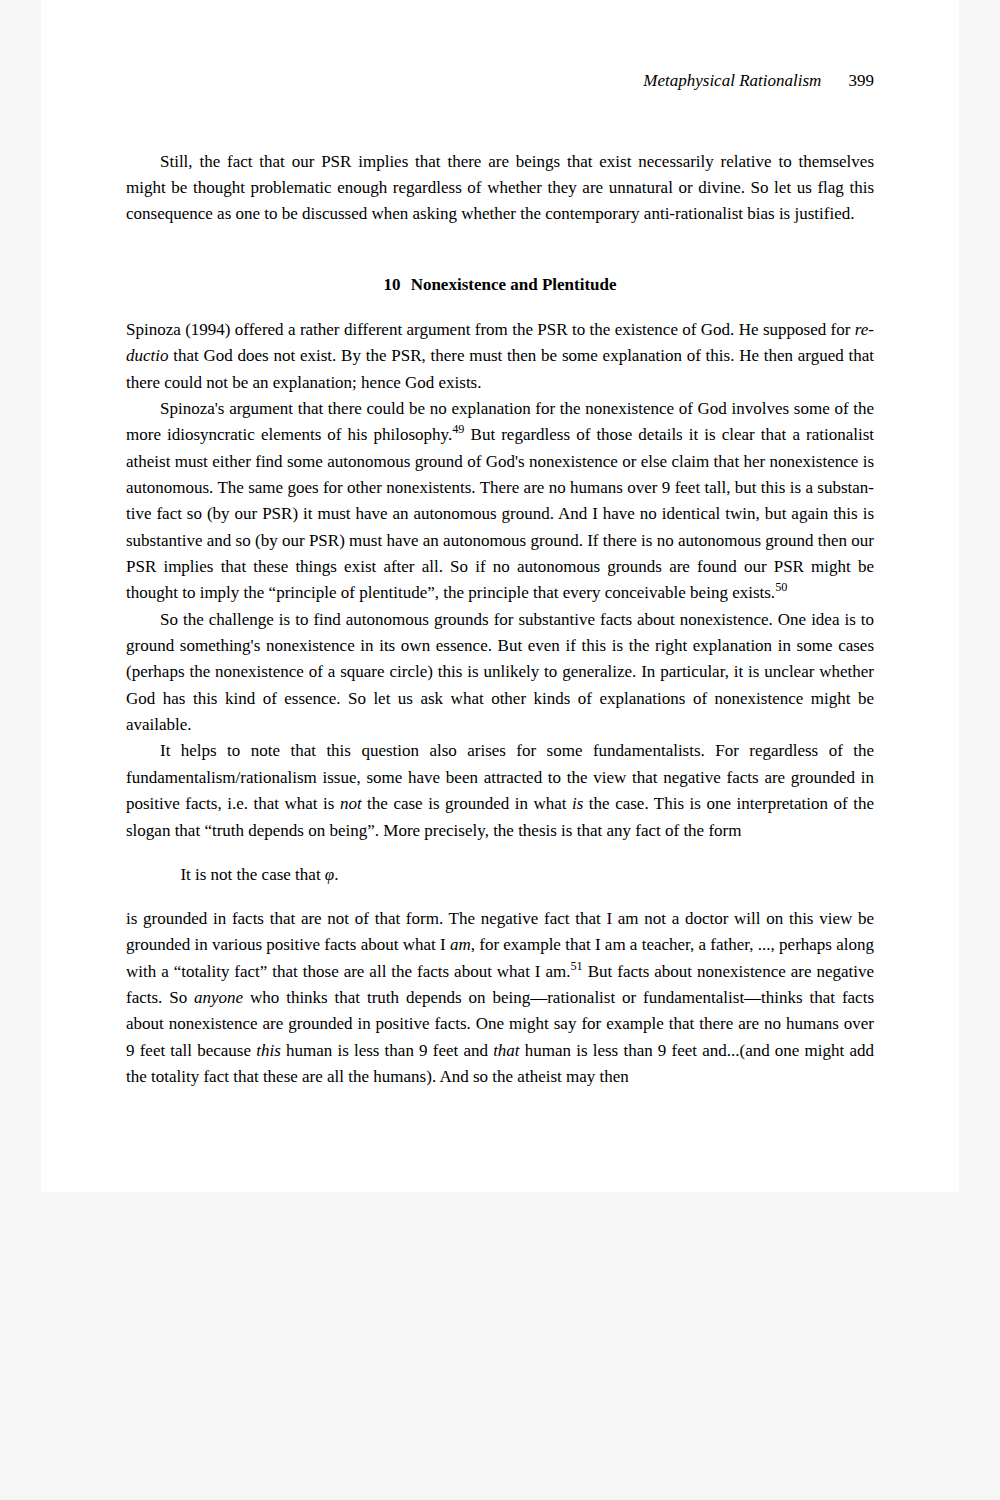Metaphysical Rationalism 399
Still, the fact that our PSR implies that there are beings that exist necessarily relative to themselves might be thought problematic enough regardless of whether they are unnatural or divine. So let us flag this consequence as one to be discussed when asking whether the contemporary anti-rationalist bias is justified.
10 Nonexistence and Plentitude
Spinoza (1994) offered a rather different argument from the PSR to the existence of God. He supposed for reductio that God does not exist. By the PSR, there must then be some explanation of this. He then argued that there could not be an explanation; hence God exists.
Spinoza's argument that there could be no explanation for the nonexistence of God involves some of the more idiosyncratic elements of his philosophy.49 But regardless of those details it is clear that a rationalist atheist must either find some autonomous ground of God's nonexistence or else claim that her nonexistence is autonomous. The same goes for other nonexistents. There are no humans over 9 feet tall, but this is a substantive fact so (by our PSR) it must have an autonomous ground. And I have no identical twin, but again this is substantive and so (by our PSR) must have an autonomous ground. If there is no autonomous ground then our PSR implies that these things exist after all. So if no autonomous grounds are found our PSR might be thought to imply the “principle of plentitude”, the principle that every conceivable being exists.50
So the challenge is to find autonomous grounds for substantive facts about nonexistence. One idea is to ground something's nonexistence in its own essence. But even if this is the right explanation in some cases (perhaps the nonexistence of a square circle) this is unlikely to generalize. In particular, it is unclear whether God has this kind of essence. So let us ask what other kinds of explanations of nonexistence might be available.
It helps to note that this question also arises for some fundamentalists. For regardless of the fundamentalism/rationalism issue, some have been attracted to the view that negative facts are grounded in positive facts, i.e. that what is not the case is grounded in what is the case. This is one interpretation of the slogan that “truth depends on being”. More precisely, the thesis is that any fact of the form
It is not the case that φ.
is grounded in facts that are not of that form. The negative fact that I am not a doctor will on this view be grounded in various positive facts about what I am, for example that I am a teacher, a father, ..., perhaps along with a “totality fact” that those are all the facts about what I am.51 But facts about nonexistence are negative facts. So anyone who thinks that truth depends on being—rationalist or fundamentalist—thinks that facts about nonexistence are grounded in positive facts. One might say for example that there are no humans over 9 feet tall because this human is less than 9 feet and that human is less than 9 feet and...(and one might add the totality fact that these are all the humans). And so the atheist may then